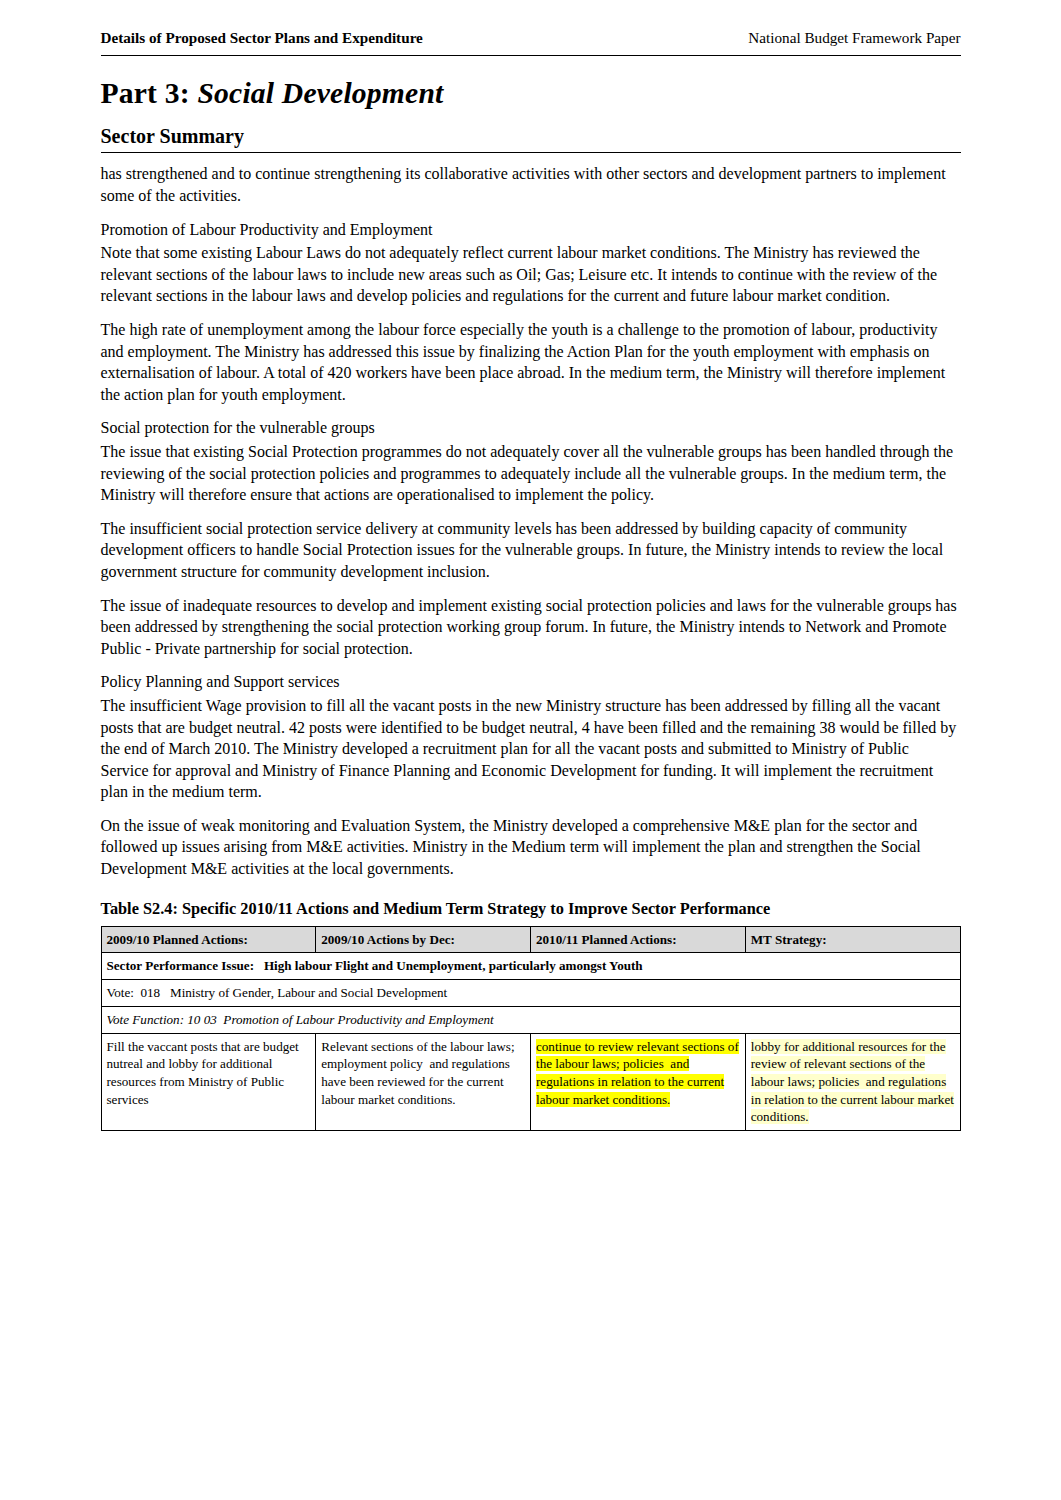Details of Proposed Sector Plans and Expenditure
National Budget Framework Paper
Part 3: Social Development
Sector Summary
has strengthened and to continue strengthening its collaborative activities with other sectors and development partners to implement some of the activities.
Promotion of Labour Productivity and Employment
Note that some existing Labour Laws do not adequately reflect current labour market conditions. The Ministry has reviewed the relevant sections of the labour laws to include new areas such as Oil; Gas; Leisure etc. It intends to continue with the review of the relevant sections in the labour laws and develop policies and regulations for the current and future labour market condition.
The high rate of unemployment among the labour force especially the youth is a challenge to the promotion of labour, productivity and employment. The Ministry has addressed this issue by finalizing the Action Plan for the youth employment with emphasis on externalisation of labour. A total of 420 workers have been place abroad. In the medium term, the Ministry will therefore implement the action plan for youth employment.
Social protection for the vulnerable groups
The issue that existing Social Protection programmes do not adequately cover all the vulnerable groups has been handled through the reviewing of the social protection policies and programmes to adequately include all the vulnerable groups. In the medium term, the Ministry will therefore ensure that actions are operationalised to implement the policy.
The insufficient social protection service delivery at community levels has been addressed by building capacity of community development officers to handle Social Protection issues for the vulnerable groups. In future, the Ministry intends to review the local government structure for community development inclusion.
The issue of inadequate resources to develop and implement existing social protection policies and laws for the vulnerable groups has been addressed by strengthening the social protection working group forum. In future, the Ministry intends to Network and Promote Public - Private partnership for social protection.
Policy Planning and Support services
The insufficient Wage provision to fill all the vacant posts in the new Ministry structure has been addressed by filling all the vacant posts that are budget neutral. 42 posts were identified to be budget neutral, 4 have been filled and the remaining 38 would be filled by the end of March 2010. The Ministry developed a recruitment plan for all the vacant posts and submitted to Ministry of Public Service for approval and Ministry of Finance Planning and Economic Development for funding. It will implement the recruitment plan in the medium term.
On the issue of weak monitoring and Evaluation System, the Ministry developed a comprehensive M&E plan for the sector and followed up issues arising from M&E activities. Ministry in the Medium term will implement the plan and strengthen the Social Development M&E activities at the local governments.
Table S2.4: Specific 2010/11 Actions and Medium Term Strategy to Improve Sector Performance
| 2009/10 Planned Actions: | 2009/10 Actions by Dec: | 2010/11 Planned Actions: | MT Strategy: |
| --- | --- | --- | --- |
| Sector Performance Issue: High labour Flight and Unemployment, particularly amongst Youth |
| Vote: 018 Ministry of Gender, Labour and Social Development |
| Vote Function: 10 03 Promotion of Labour Productivity and Employment |
| Fill the vaccant posts that are budget nutreal and lobby for additional resources from Ministry of Public services | Relevant sections of the labour laws; employment policy and regulations have been reviewed for the current labour market conditions. | continue to review relevant sections of the labour laws; policies and regulations in relation to the current labour market conditions. | lobby for additional resources for the review of relevant sections of the labour laws; policies and regulations in relation to the current labour market conditions. |